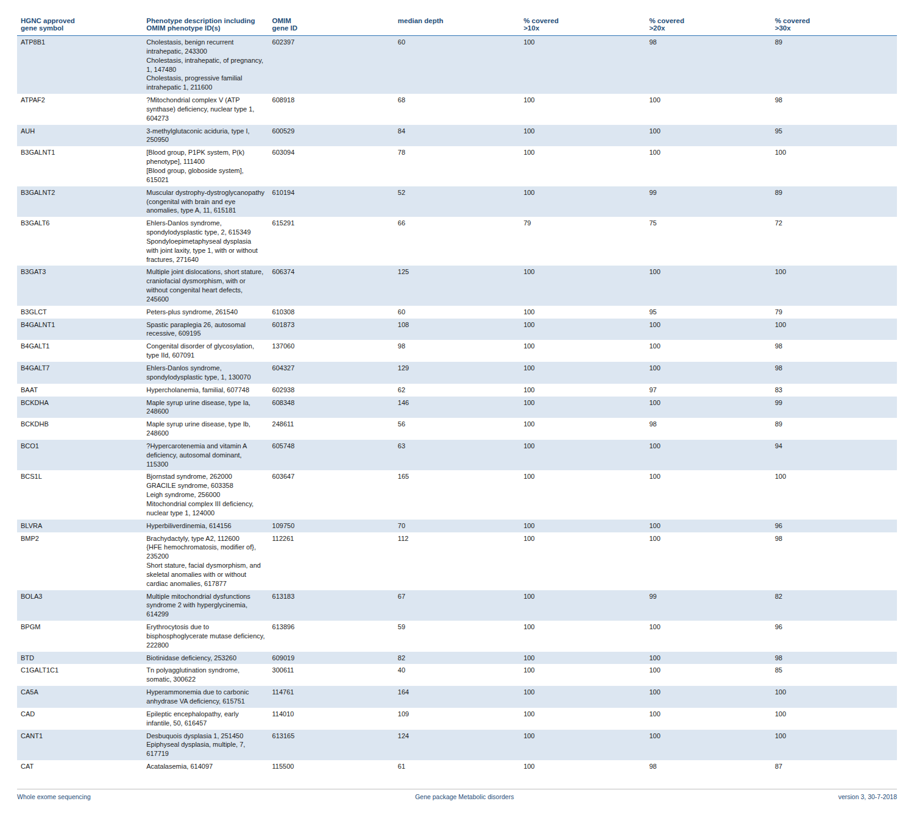| HGNC approved gene symbol | Phenotype description including OMIM phenotype ID(s) | OMIM gene ID | median depth | % covered >10x | % covered >20x | % covered >30x |
| --- | --- | --- | --- | --- | --- | --- |
| ATP8B1 | Cholestasis, benign recurrent intrahepatic, 243300 Cholestasis, intrahepatic, of pregnancy, 1, 147480 Cholestasis, progressive familial intrahepatic 1, 211600 | 602397 | 60 | 100 | 98 | 89 |
| ATPAF2 | ?Mitochondrial complex V (ATP synthase) deficiency, nuclear type 1, 604273 | 608918 | 68 | 100 | 100 | 98 |
| AUH | 3-methylglutaconic aciduria, type I, 250950 | 600529 | 84 | 100 | 100 | 95 |
| B3GALNT1 | [Blood group, P1PK system, P(k) phenotype], 111400 [Blood group, globoside system], 615021 | 603094 | 78 | 100 | 100 | 100 |
| B3GALNT2 | Muscular dystrophy-dystroglycanopathy (congenital with brain and eye anomalies, type A, 11, 615181 | 610194 | 52 | 100 | 99 | 89 |
| B3GALT6 | Ehlers-Danlos syndrome, spondylodysplastic type, 2, 615349 Spondyloepimetaphyseal dysplasia with joint laxity, type 1, with or without fractures, 271640 | 615291 | 66 | 79 | 75 | 72 |
| B3GAT3 | Multiple joint dislocations, short stature, craniofacial dysmorphism, with or without congenital heart defects, 245600 | 606374 | 125 | 100 | 100 | 100 |
| B3GLCT | Peters-plus syndrome, 261540 | 610308 | 60 | 100 | 95 | 79 |
| B4GALNT1 | Spastic paraplegia 26, autosomal recessive, 609195 | 601873 | 108 | 100 | 100 | 100 |
| B4GALT1 | Congenital disorder of glycosylation, type IId, 607091 | 137060 | 98 | 100 | 100 | 98 |
| B4GALT7 | Ehlers-Danlos syndrome, spondylodysplastic type, 1, 130070 | 604327 | 129 | 100 | 100 | 98 |
| BAAT | Hypercholanemia, familial, 607748 | 602938 | 62 | 100 | 97 | 83 |
| BCKDHA | Maple syrup urine disease, type Ia, 248600 | 608348 | 146 | 100 | 100 | 99 |
| BCKDHB | Maple syrup urine disease, type Ib, 248600 | 248611 | 56 | 100 | 98 | 89 |
| BCO1 | ?Hypercarotenemia and vitamin A deficiency, autosomal dominant, 115300 | 605748 | 63 | 100 | 100 | 94 |
| BCS1L | Bjornstad syndrome, 262000 GRACILE syndrome, 603358 Leigh syndrome, 256000 Mitochondrial complex III deficiency, nuclear type 1, 124000 | 603647 | 165 | 100 | 100 | 100 |
| BLVRA | Hyperbiliverdinemia, 614156 | 109750 | 70 | 100 | 100 | 96 |
| BMP2 | Brachydactyly, type A2, 112600 {HFE hemochromatosis, modifier of}, 235200 Short stature, facial dysmorphism, and skeletal anomalies with or without cardiac anomalies, 617877 | 112261 | 112 | 100 | 100 | 98 |
| BOLA3 | Multiple mitochondrial dysfunctions syndrome 2 with hyperglycinemia, 614299 | 613183 | 67 | 100 | 99 | 82 |
| BPGM | Erythrocytosis due to bisphosphoglycerate mutase deficiency, 222800 | 613896 | 59 | 100 | 100 | 96 |
| BTD | Biotinidase deficiency, 253260 | 609019 | 82 | 100 | 100 | 98 |
| C1GALT1C1 | Tn polyagglutination syndrome, somatic, 300622 | 300611 | 40 | 100 | 100 | 85 |
| CA5A | Hyperammonemia due to carbonic anhydrase VA deficiency, 615751 | 114761 | 164 | 100 | 100 | 100 |
| CAD | Epileptic encephalopathy, early infantile, 50, 616457 | 114010 | 109 | 100 | 100 | 100 |
| CANT1 | Desbuquois dysplasia 1, 251450 Epiphyseal dysplasia, multiple, 7, 617719 | 613165 | 124 | 100 | 100 | 100 |
| CAT | Acatalasemia, 614097 | 115500 | 61 | 100 | 98 | 87 |
Whole exome sequencing Gene package Metabolic disorders version 3, 30-7-2018